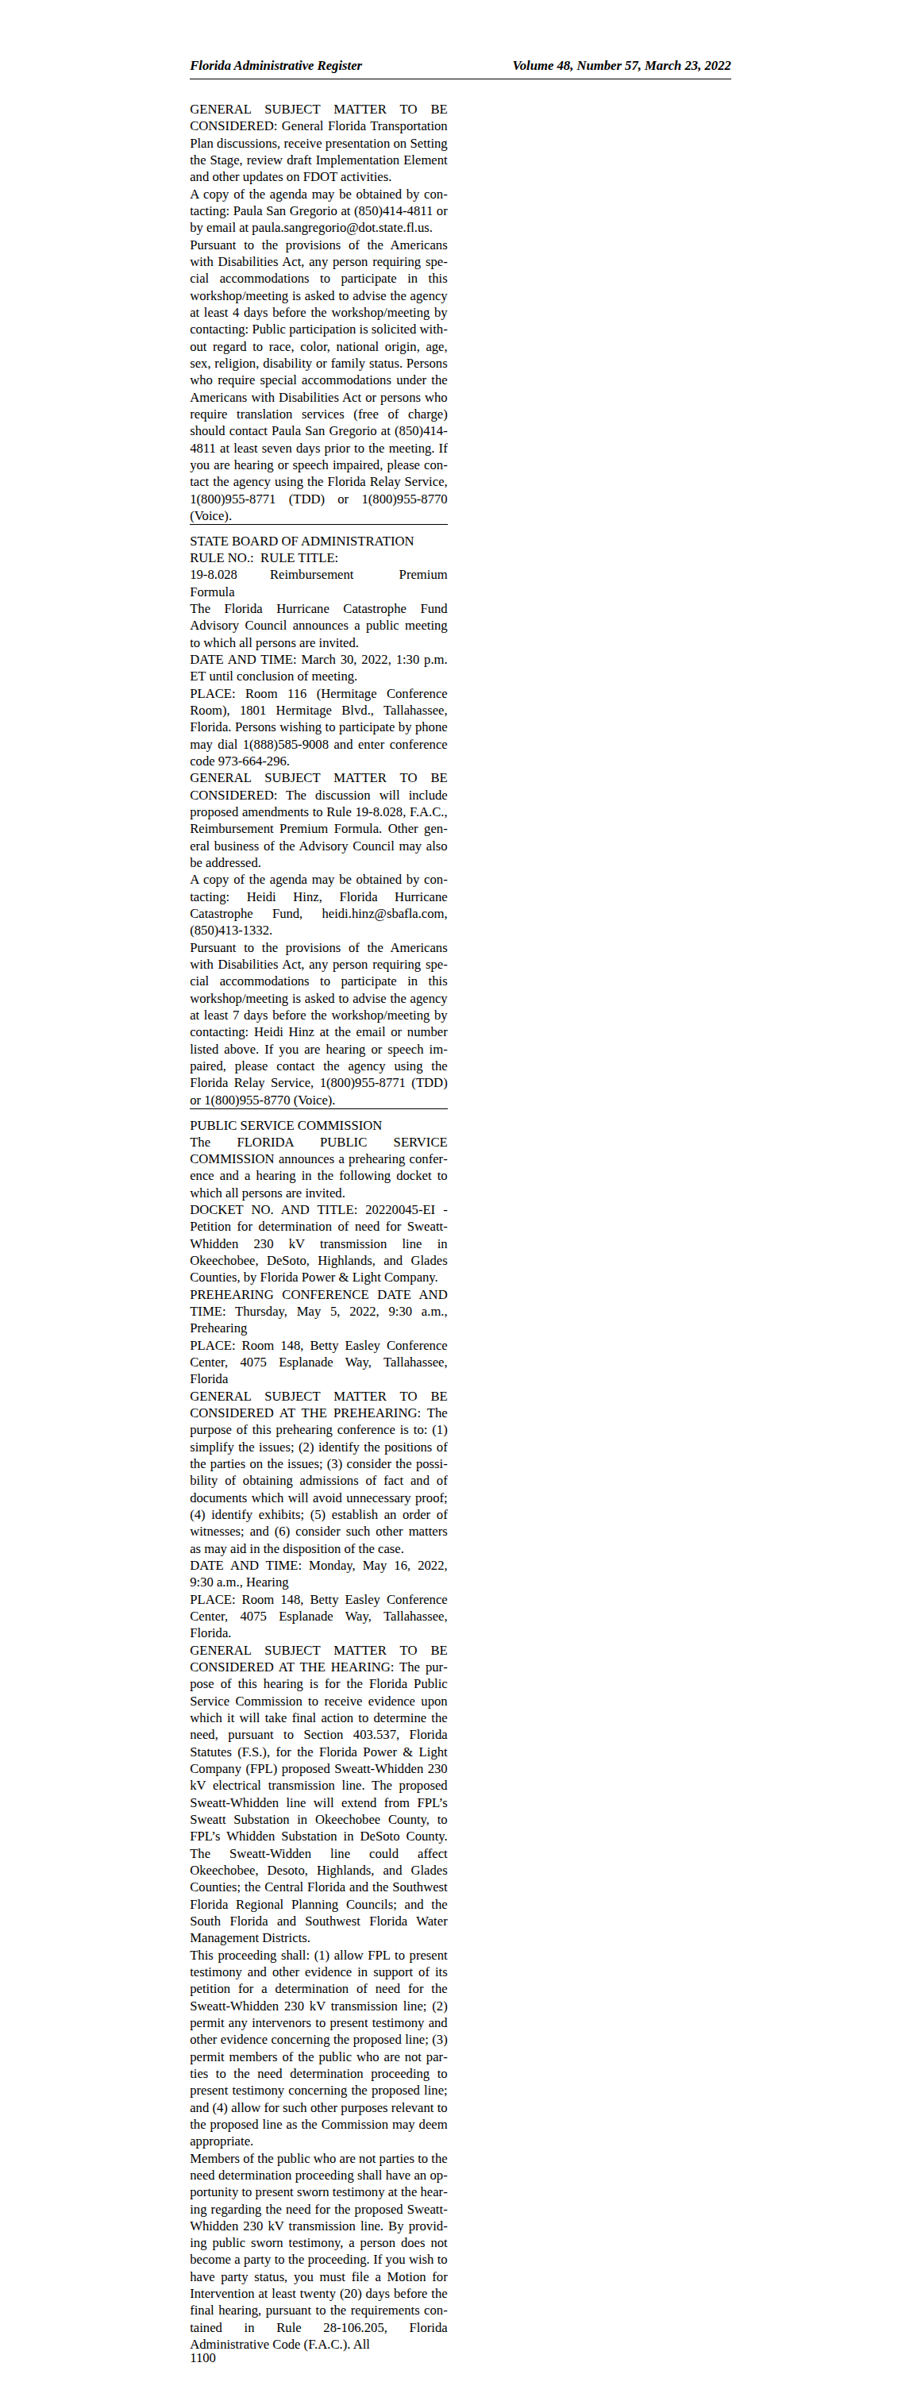Florida Administrative Register
Volume 48, Number 57, March 23, 2022
GENERAL SUBJECT MATTER TO BE CONSIDERED: General Florida Transportation Plan discussions, receive presentation on Setting the Stage, review draft Implementation Element and other updates on FDOT activities.
A copy of the agenda may be obtained by contacting: Paula San Gregorio at (850)414-4811 or by email at paula.sangregorio@dot.state.fl.us.
Pursuant to the provisions of the Americans with Disabilities Act, any person requiring special accommodations to participate in this workshop/meeting is asked to advise the agency at least 4 days before the workshop/meeting by contacting: Public participation is solicited without regard to race, color, national origin, age, sex, religion, disability or family status. Persons who require special accommodations under the Americans with Disabilities Act or persons who require translation services (free of charge) should contact Paula San Gregorio at (850)414-4811 at least seven days prior to the meeting. If you are hearing or speech impaired, please contact the agency using the Florida Relay Service, 1(800)955-8771 (TDD) or 1(800)955-8770 (Voice).
STATE BOARD OF ADMINISTRATION
RULE NO.: RULE TITLE:
19-8.028 Reimbursement Premium Formula
The Florida Hurricane Catastrophe Fund Advisory Council announces a public meeting to which all persons are invited.
DATE AND TIME: March 30, 2022, 1:30 p.m. ET until conclusion of meeting.
PLACE: Room 116 (Hermitage Conference Room), 1801 Hermitage Blvd., Tallahassee, Florida. Persons wishing to participate by phone may dial 1(888)585-9008 and enter conference code 973-664-296.
GENERAL SUBJECT MATTER TO BE CONSIDERED: The discussion will include proposed amendments to Rule 19-8.028, F.A.C., Reimbursement Premium Formula. Other general business of the Advisory Council may also be addressed.
A copy of the agenda may be obtained by contacting: Heidi Hinz, Florida Hurricane Catastrophe Fund, heidi.hinz@sbafla.com, (850)413-1332.
Pursuant to the provisions of the Americans with Disabilities Act, any person requiring special accommodations to participate in this workshop/meeting is asked to advise the agency at least 7 days before the workshop/meeting by contacting: Heidi Hinz at the email or number listed above. If you are hearing or speech impaired, please contact the agency using the Florida Relay Service, 1(800)955-8771 (TDD) or 1(800)955-8770 (Voice).
PUBLIC SERVICE COMMISSION
The FLORIDA PUBLIC SERVICE COMMISSION announces a prehearing conference and a hearing in the following docket to which all persons are invited.
DOCKET NO. AND TITLE: 20220045-EI - Petition for determination of need for Sweatt-Whidden 230 kV transmission line in Okeechobee, DeSoto, Highlands, and Glades Counties, by Florida Power & Light Company.
PREHEARING CONFERENCE DATE AND TIME: Thursday, May 5, 2022, 9:30 a.m., Prehearing
PLACE: Room 148, Betty Easley Conference Center, 4075 Esplanade Way, Tallahassee, Florida
GENERAL SUBJECT MATTER TO BE CONSIDERED AT THE PREHEARING: The purpose of this prehearing conference is to: (1) simplify the issues; (2) identify the positions of the parties on the issues; (3) consider the possibility of obtaining admissions of fact and of documents which will avoid unnecessary proof; (4) identify exhibits; (5) establish an order of witnesses; and (6) consider such other matters as may aid in the disposition of the case.
DATE AND TIME: Monday, May 16, 2022, 9:30 a.m., Hearing
PLACE: Room 148, Betty Easley Conference Center, 4075 Esplanade Way, Tallahassee, Florida.
GENERAL SUBJECT MATTER TO BE CONSIDERED AT THE HEARING: The purpose of this hearing is for the Florida Public Service Commission to receive evidence upon which it will take final action to determine the need, pursuant to Section 403.537, Florida Statutes (F.S.), for the Florida Power & Light Company (FPL) proposed Sweatt-Whidden 230 kV electrical transmission line. The proposed Sweatt-Whidden line will extend from FPL’s Sweatt Substation in Okeechobee County, to FPL’s Whidden Substation in DeSoto County. The Sweatt-Widden line could affect Okeechobee, Desoto, Highlands, and Glades Counties; the Central Florida and the Southwest Florida Regional Planning Councils; and the South Florida and Southwest Florida Water Management Districts.
This proceeding shall: (1) allow FPL to present testimony and other evidence in support of its petition for a determination of need for the Sweatt-Whidden 230 kV transmission line; (2) permit any intervenors to present testimony and other evidence concerning the proposed line; (3) permit members of the public who are not parties to the need determination proceeding to present testimony concerning the proposed line; and (4) allow for such other purposes relevant to the proposed line as the Commission may deem appropriate.
Members of the public who are not parties to the need determination proceeding shall have an opportunity to present sworn testimony at the hearing regarding the need for the proposed Sweatt-Whidden 230 kV transmission line. By providing public sworn testimony, a person does not become a party to the proceeding. If you wish to have party status, you must file a Motion for Intervention at least twenty (20) days before the final hearing, pursuant to the requirements contained in Rule 28-106.205, Florida Administrative Code (F.A.C.). All
1100